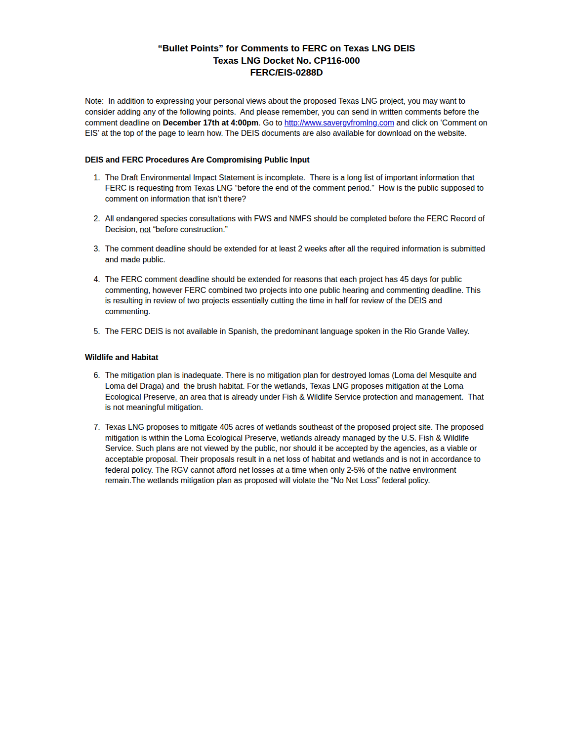“Bullet Points” for Comments to FERC on Texas LNG DEIS Texas LNG Docket No. CP116-000 FERC/EIS-0288D
Note: In addition to expressing your personal views about the proposed Texas LNG project, you may want to consider adding any of the following points. And please remember, you can send in written comments before the comment deadline on December 17th at 4:00pm. Go to http://www.savergvfromlng.com and click on ‘Comment on EIS’ at the top of the page to learn how. The DEIS documents are also available for download on the website.
DEIS and FERC Procedures Are Compromising Public Input
The Draft Environmental Impact Statement is incomplete. There is a long list of important information that FERC is requesting from Texas LNG “before the end of the comment period.” How is the public supposed to comment on information that isn’t there?
All endangered species consultations with FWS and NMFS should be completed before the FERC Record of Decision, not “before construction.”
The comment deadline should be extended for at least 2 weeks after all the required information is submitted and made public.
The FERC comment deadline should be extended for reasons that each project has 45 days for public commenting, however FERC combined two projects into one public hearing and commenting deadline. This is resulting in review of two projects essentially cutting the time in half for review of the DEIS and commenting.
The FERC DEIS is not available in Spanish, the predominant language spoken in the Rio Grande Valley.
Wildlife and Habitat
The mitigation plan is inadequate. There is no mitigation plan for destroyed lomas (Loma del Mesquite and Loma del Draga) and the brush habitat. For the wetlands, Texas LNG proposes mitigation at the Loma Ecological Preserve, an area that is already under Fish & Wildlife Service protection and management. That is not meaningful mitigation.
Texas LNG proposes to mitigate 405 acres of wetlands southeast of the proposed project site. The proposed mitigation is within the Loma Ecological Preserve, wetlands already managed by the U.S. Fish & Wildlife Service. Such plans are not viewed by the public, nor should it be accepted by the agencies, as a viable or acceptable proposal. Their proposals result in a net loss of habitat and wetlands and is not in accordance to federal policy. The RGV cannot afford net losses at a time when only 2-5% of the native environment remain.The wetlands mitigation plan as proposed will violate the “No Net Loss” federal policy.